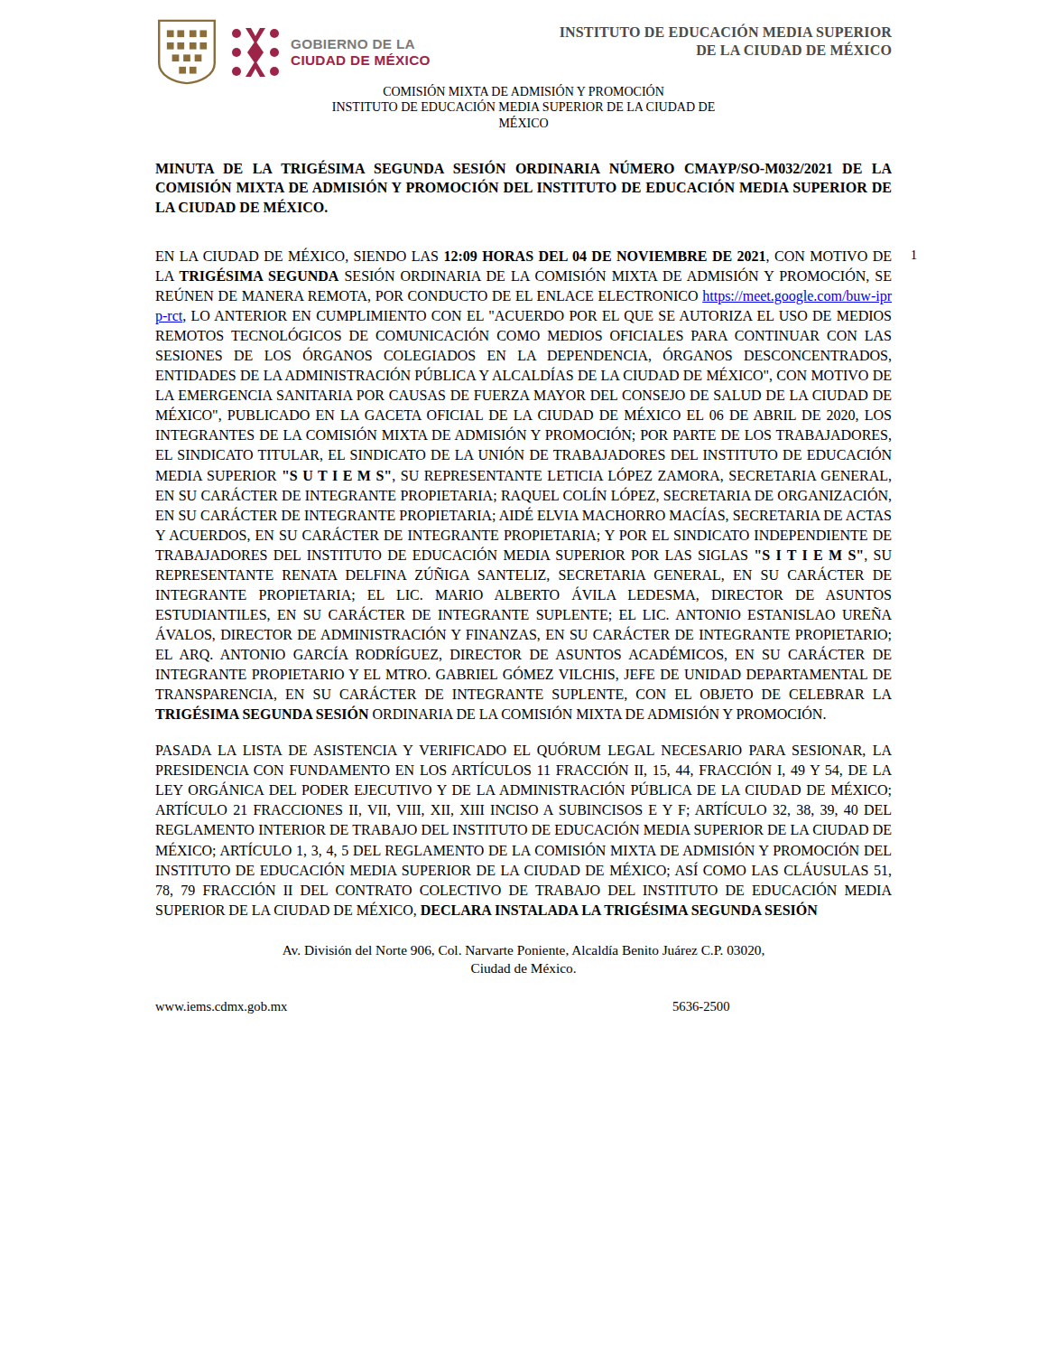GOBIERNO DE LA
CIUDAD DE MÉXICO
INSTITUTO DE EDUCACIÓN MEDIA SUPERIOR
DE LA CIUDAD DE MÉXICO
COMISIÓN MIXTA DE ADMISIÓN Y PROMOCIÓN
INSTITUTO DE EDUCACIÓN MEDIA SUPERIOR DE LA CIUDAD DE
MÉXICO
MINUTA DE LA TRIGÉSIMA SEGUNDA SESIÓN ORDINARIA NÚMERO CMAYP/SO-M032/2021 DE LA COMISIÓN MIXTA DE ADMISIÓN Y PROMOCIÓN DEL INSTITUTO DE EDUCACIÓN MEDIA SUPERIOR DE LA CIUDAD DE MÉXICO.
EN LA CIUDAD DE MÉXICO, SIENDO LAS 12:09 HORAS DEL 04 DE NOVIEMBRE DE 2021, CON MOTIVO DE LA TRIGÉSIMA SEGUNDA SESIÓN ORDINARIA DE LA COMISIÓN MIXTA DE ADMISIÓN Y PROMOCIÓN, SE REÚNEN DE MANERA REMOTA, POR CONDUCTO DE EL ENLACE ELECTRONICO https://meet.google.com/buw-iprp-rct, LO ANTERIOR EN CUMPLIMIENTO CON EL "ACUERDO POR EL QUE SE AUTORIZA EL USO DE MEDIOS REMOTOS TECNOLÓGICOS DE COMUNICACIÓN COMO MEDIOS OFICIALES PARA CONTINUAR CON LAS SESIONES DE LOS ÓRGANOS COLEGIADOS EN LA DEPENDENCIA, ÓRGANOS DESCONCENTRADOS, ENTIDADES DE LA ADMINISTRACIÓN PÚBLICA Y ALCALDÍAS DE LA CIUDAD DE MÉXICO", CON MOTIVO DE LA EMERGENCIA SANITARIA POR CAUSAS DE FUERZA MAYOR DEL CONSEJO DE SALUD DE LA CIUDAD DE MÉXICO", PUBLICADO EN LA GACETA OFICIAL DE LA CIUDAD DE MÉXICO EL 06 DE ABRIL DE 2020, LOS INTEGRANTES DE LA COMISIÓN MIXTA DE ADMISIÓN Y PROMOCIÓN; POR PARTE DE LOS TRABAJADORES, EL SINDICATO TITULAR, EL SINDICATO DE LA UNIÓN DE TRABAJADORES DEL INSTITUTO DE EDUCACIÓN MEDIA SUPERIOR "S U T I E M S", SU REPRESENTANTE LETICIA LÓPEZ ZAMORA, SECRETARIA GENERAL, EN SU CARÁCTER DE INTEGRANTE PROPIETARIA; RAQUEL COLÍN LÓPEZ, SECRETARIA DE ORGANIZACIÓN, EN SU CARÁCTER DE INTEGRANTE PROPIETARIA; AIDÉ ELVIA MACHORRO MACÍAS, SECRETARIA DE ACTAS Y ACUERDOS, EN SU CARÁCTER DE INTEGRANTE PROPIETARIA; Y POR EL SINDICATO INDEPENDIENTE DE TRABAJADORES DEL INSTITUTO DE EDUCACIÓN MEDIA SUPERIOR POR LAS SIGLAS "S I T I E M S", SU REPRESENTANTE RENATA DELFINA ZÚÑIGA SANTELIZ, SECRETARIA GENERAL, EN SU CARÁCTER DE INTEGRANTE PROPIETARIA; EL LIC. MARIO ALBERTO ÁVILA LEDESMA, DIRECTOR DE ASUNTOS ESTUDIANTILES, EN SU CARÁCTER DE INTEGRANTE SUPLENTE; EL LIC. ANTONIO ESTANISLAO UREÑA ÁVALOS, DIRECTOR DE ADMINISTRACIÓN Y FINANZAS, EN SU CARÁCTER DE INTEGRANTE PROPIETARIO; EL ARQ. ANTONIO GARCÍA RODRÍGUEZ, DIRECTOR DE ASUNTOS ACADÉMICOS, EN SU CARÁCTER DE INTEGRANTE PROPIETARIO Y EL MTRO. GABRIEL GÓMEZ VILCHIS, JEFE DE UNIDAD DEPARTAMENTAL DE TRANSPARENCIA, EN SU CARÁCTER DE INTEGRANTE SUPLENTE, CON EL OBJETO DE CELEBRAR LA TRIGÉSIMA SEGUNDA SESIÓN ORDINARIA DE LA COMISIÓN MIXTA DE ADMISIÓN Y PROMOCIÓN.
1
PASADA LA LISTA DE ASISTENCIA Y VERIFICADO EL QUÓRUM LEGAL NECESARIO PARA SESIONAR, LA PRESIDENCIA CON FUNDAMENTO EN LOS ARTÍCULOS 11 FRACCIÓN II, 15, 44, FRACCIÓN I, 49 Y 54, DE LA LEY ORGÁNICA DEL PODER EJECUTIVO Y DE LA ADMINISTRACIÓN PÚBLICA DE LA CIUDAD DE MÉXICO; ARTÍCULO 21 FRACCIONES II, VII, VIII, XII, XIII INCISO A SUBINCISOS E Y F; ARTÍCULO 32, 38, 39, 40 DEL REGLAMENTO INTERIOR DE TRABAJO DEL INSTITUTO DE EDUCACIÓN MEDIA SUPERIOR DE LA CIUDAD DE MÉXICO; ARTÍCULO 1, 3, 4, 5 DEL REGLAMENTO DE LA COMISIÓN MIXTA DE ADMISIÓN Y PROMOCIÓN DEL INSTITUTO DE EDUCACIÓN MEDIA SUPERIOR DE LA CIUDAD DE MÉXICO; ASÍ COMO LAS CLÁUSULAS 51, 78, 79 FRACCIÓN II DEL CONTRATO COLECTIVO DE TRABAJO DEL INSTITUTO DE EDUCACIÓN MEDIA SUPERIOR DE LA CIUDAD DE MÉXICO, DECLARA INSTALADA LA TRIGÉSIMA SEGUNDA SESIÓN
Av. División del Norte 906, Col. Narvarte Poniente, Alcaldía Benito Juárez C.P. 03020,
Ciudad de México.
www.iems.cdmx.gob.mx 5636-2500